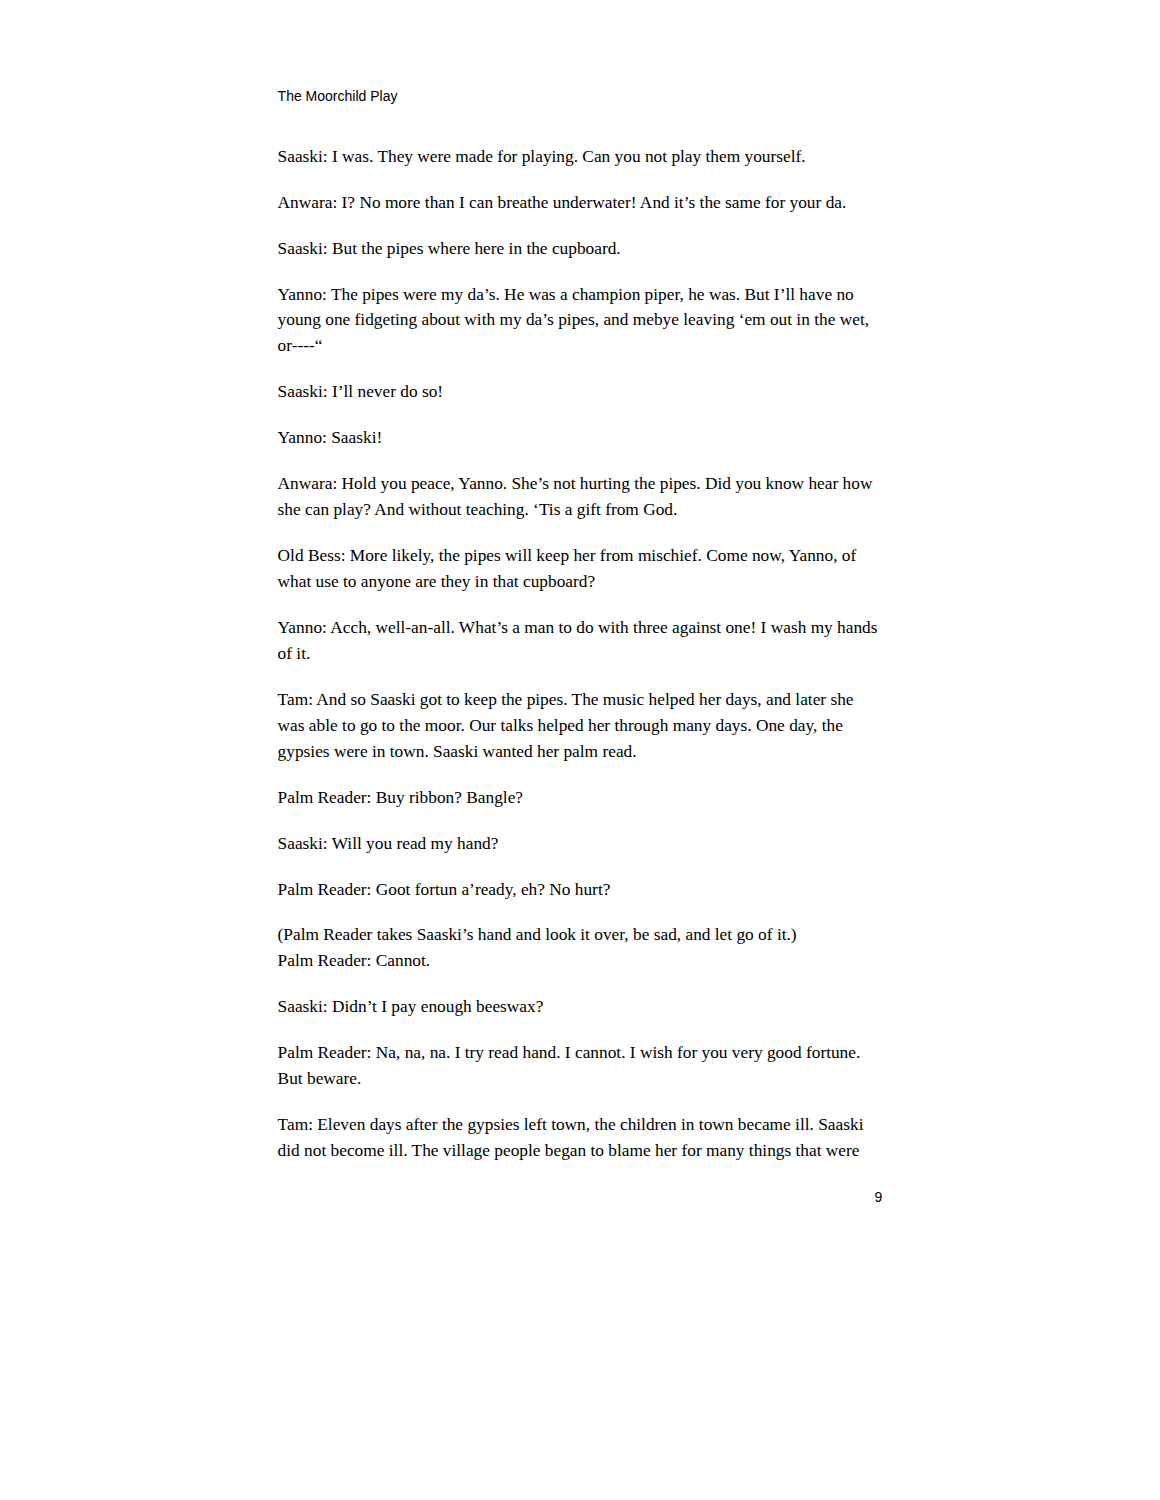The Moorchild Play
Saaski: I was. They were made for playing. Can you not play them yourself.
Anwara: I? No more than I can breathe underwater! And it’s the same for your da.
Saaski: But the pipes where here in the cupboard.
Yanno: The pipes were my da’s. He was a champion piper, he was. But I’ll have no young one fidgeting about with my da’s pipes, and mebye leaving ‘em out in the wet, or----“
Saaski: I’ll never do so!
Yanno: Saaski!
Anwara: Hold you peace, Yanno. She’s not hurting the pipes. Did you know hear how she can play? And without teaching. ‘Tis a gift from God.
Old Bess: More likely, the pipes will keep her from mischief. Come now, Yanno, of what use to anyone are they in that cupboard?
Yanno: Acch, well-an-all. What’s a man to do with three against one! I wash my hands of it.
Tam: And so Saaski got to keep the pipes. The music helped her days, and later she was able to go to the moor. Our talks helped her through many days. One day, the gypsies were in town. Saaski wanted her palm read.
Palm Reader: Buy ribbon? Bangle?
Saaski: Will you read my hand?
Palm Reader: Goot fortun a’ready, eh? No hurt?
(Palm Reader takes Saaski’s hand and look it over, be sad, and let go of it.)
Palm Reader: Cannot.
Saaski: Didn’t I pay enough beeswax?
Palm Reader: Na, na, na. I try read hand. I cannot. I wish for you very good fortune. But beware.
Tam: Eleven days after the gypsies left town, the children in town became ill. Saaski did not become ill. The village people began to blame her for many things that were
9